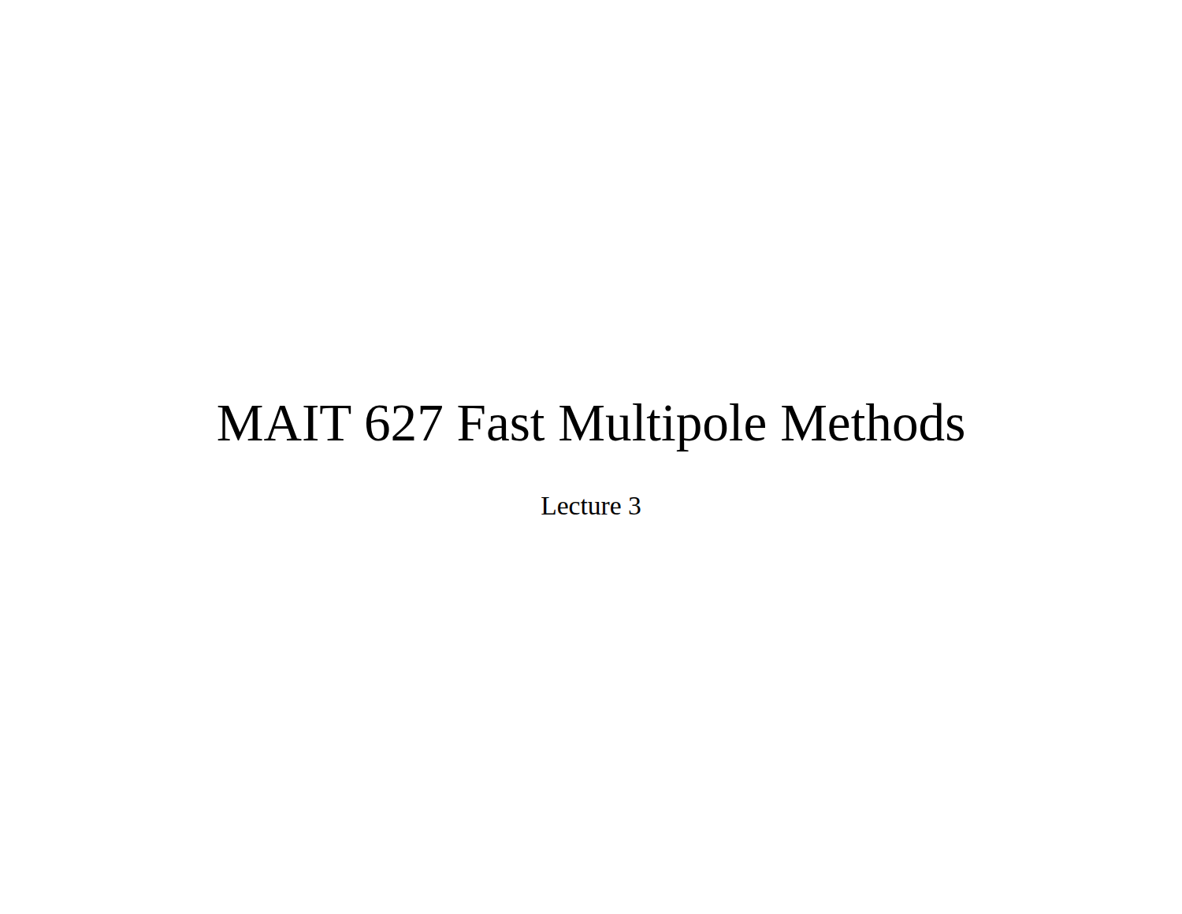MAIT 627 Fast Multipole Methods
Lecture 3